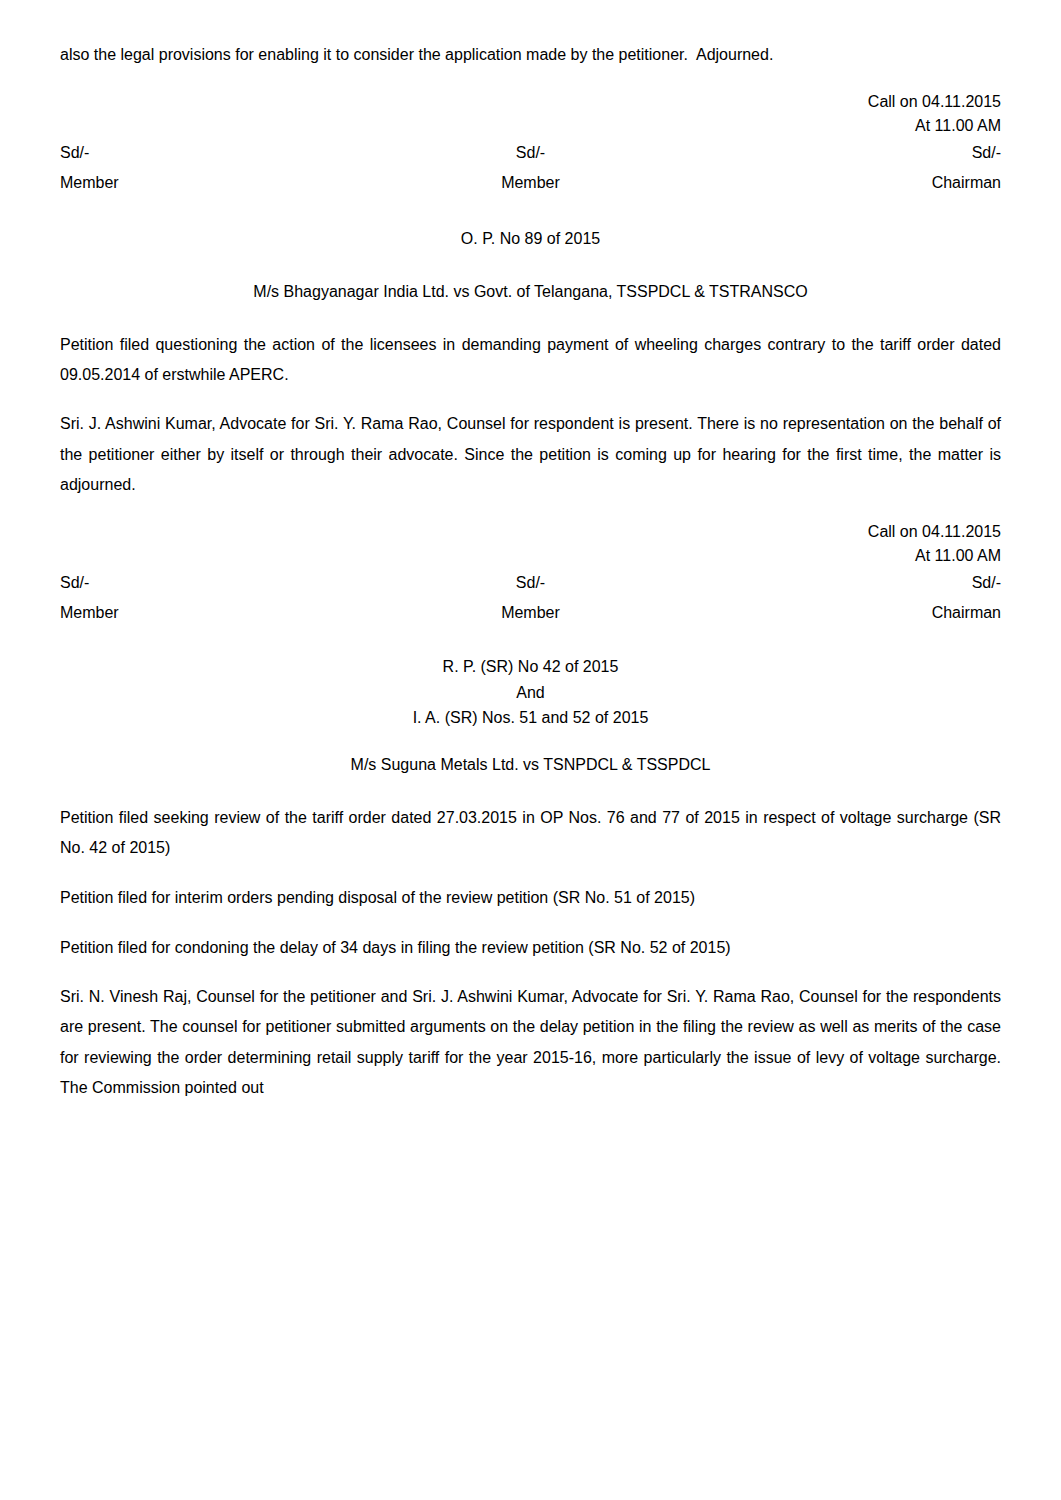also the legal provisions for enabling it to consider the application made by the petitioner. Adjourned.
Call on 04.11.2015
At 11.00 AM
| Sd/- | Sd/- | Sd/- |
| Member | Member | Chairman |
O. P. No 89 of 2015
M/s Bhagyanagar India Ltd. vs Govt. of Telangana, TSSPDCL & TSTRANSCO
Petition filed questioning the action of the licensees in demanding payment of wheeling charges contrary to the tariff order dated 09.05.2014 of erstwhile APERC.
Sri. J. Ashwini Kumar, Advocate for Sri. Y. Rama Rao, Counsel for respondent is present. There is no representation on the behalf of the petitioner either by itself or through their advocate. Since the petition is coming up for hearing for the first time, the matter is adjourned.
Call on 04.11.2015
At 11.00 AM
| Sd/- | Sd/- | Sd/- |
| Member | Member | Chairman |
R. P. (SR) No 42 of 2015
And
I. A. (SR) Nos. 51 and 52 of 2015
M/s Suguna Metals Ltd. vs TSNPDCL & TSSPDCL
Petition filed seeking review of the tariff order dated 27.03.2015 in OP Nos. 76 and 77 of 2015 in respect of voltage surcharge (SR No. 42 of 2015)
Petition filed for interim orders pending disposal of the review petition (SR No. 51 of 2015)
Petition filed for condoning the delay of 34 days in filing the review petition (SR No. 52 of 2015)
Sri. N. Vinesh Raj, Counsel for the petitioner and Sri. J. Ashwini Kumar, Advocate for Sri. Y. Rama Rao, Counsel for the respondents are present. The counsel for petitioner submitted arguments on the delay petition in the filing the review as well as merits of the case for reviewing the order determining retail supply tariff for the year 2015-16, more particularly the issue of levy of voltage surcharge. The Commission pointed out